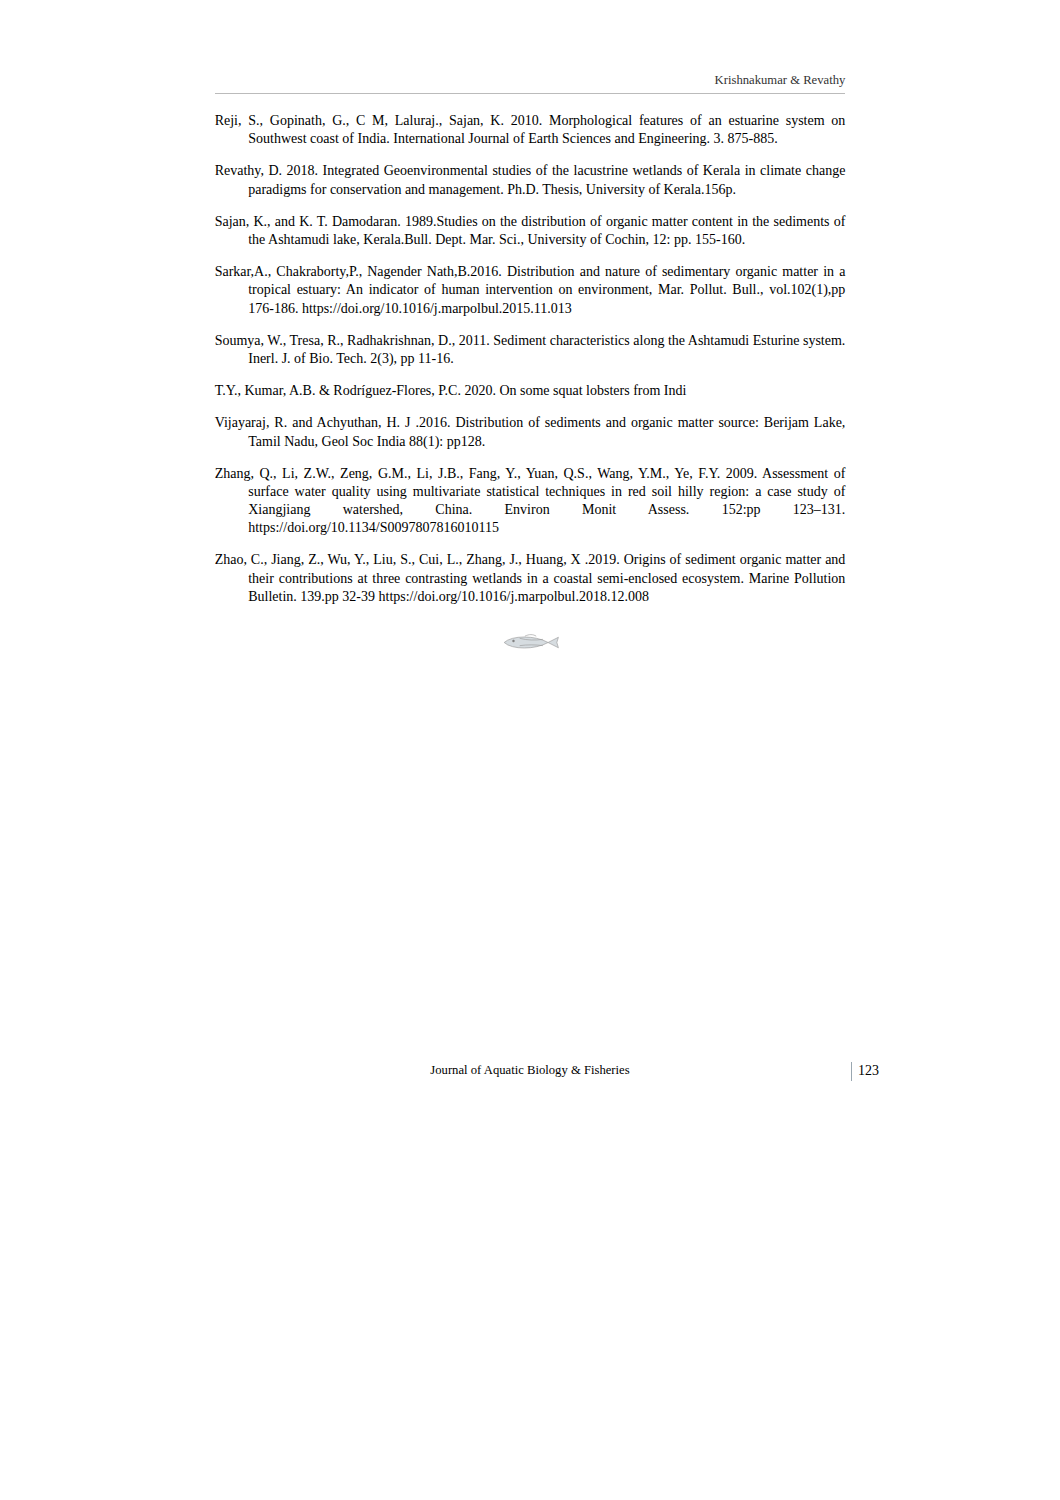Krishnakumar & Revathy
Reji, S., Gopinath, G., C M, Laluraj., Sajan, K. 2010. Morphological features of an estuarine system on Southwest coast of India. International Journal of Earth Sciences and Engineering. 3. 875-885.
Revathy, D. 2018. Integrated Geoenvironmental studies of the lacustrine wetlands of Kerala in climate change paradigms for conservation and management. Ph.D. Thesis, University of Kerala.156p.
Sajan, K., and K. T. Damodaran. 1989.Studies on the distribution of organic matter content in the sediments of the Ashtamudi lake, Kerala.Bull. Dept. Mar. Sci., University of Cochin, 12: pp. 155-160.
Sarkar,A., Chakraborty,P., Nagender Nath,B.2016. Distribution and nature of sedimentary organic matter in a tropical estuary: An indicator of human intervention on environment, Mar. Pollut. Bull., vol.102(1),pp 176-186. https://doi.org/10.1016/j.marpolbul.2015.11.013
Soumya, W., Tresa, R., Radhakrishnan, D., 2011. Sediment characteristics along the Ashtamudi Esturine system. Inerl. J. of Bio. Tech. 2(3), pp 11-16.
T.Y., Kumar, A.B. & Rodríguez-Flores, P.C. 2020. On some squat lobsters from Indi
Vijayaraj, R. and Achyuthan, H. J .2016. Distribution of sediments and organic matter source: Berijam Lake, Tamil Nadu, Geol Soc India 88(1): pp128.
Zhang, Q., Li, Z.W., Zeng, G.M., Li, J.B., Fang, Y., Yuan, Q.S., Wang, Y.M., Ye, F.Y. 2009. Assessment of surface water quality using multivariate statistical techniques in red soil hilly region: a case study of Xiangjiang watershed, China. Environ Monit Assess. 152:pp 123–131. https://doi.org/10.1134/S0097807816010115
Zhao, C., Jiang, Z., Wu, Y., Liu, S., Cui, L., Zhang, J., Huang, X .2019. Origins of sediment organic matter and their contributions at three contrasting wetlands in a coastal semi-enclosed ecosystem. Marine Pollution Bulletin. 139.pp 32-39 https://doi.org/10.1016/j.marpolbul.2018.12.008
Journal of Aquatic Biology & Fisheries
123